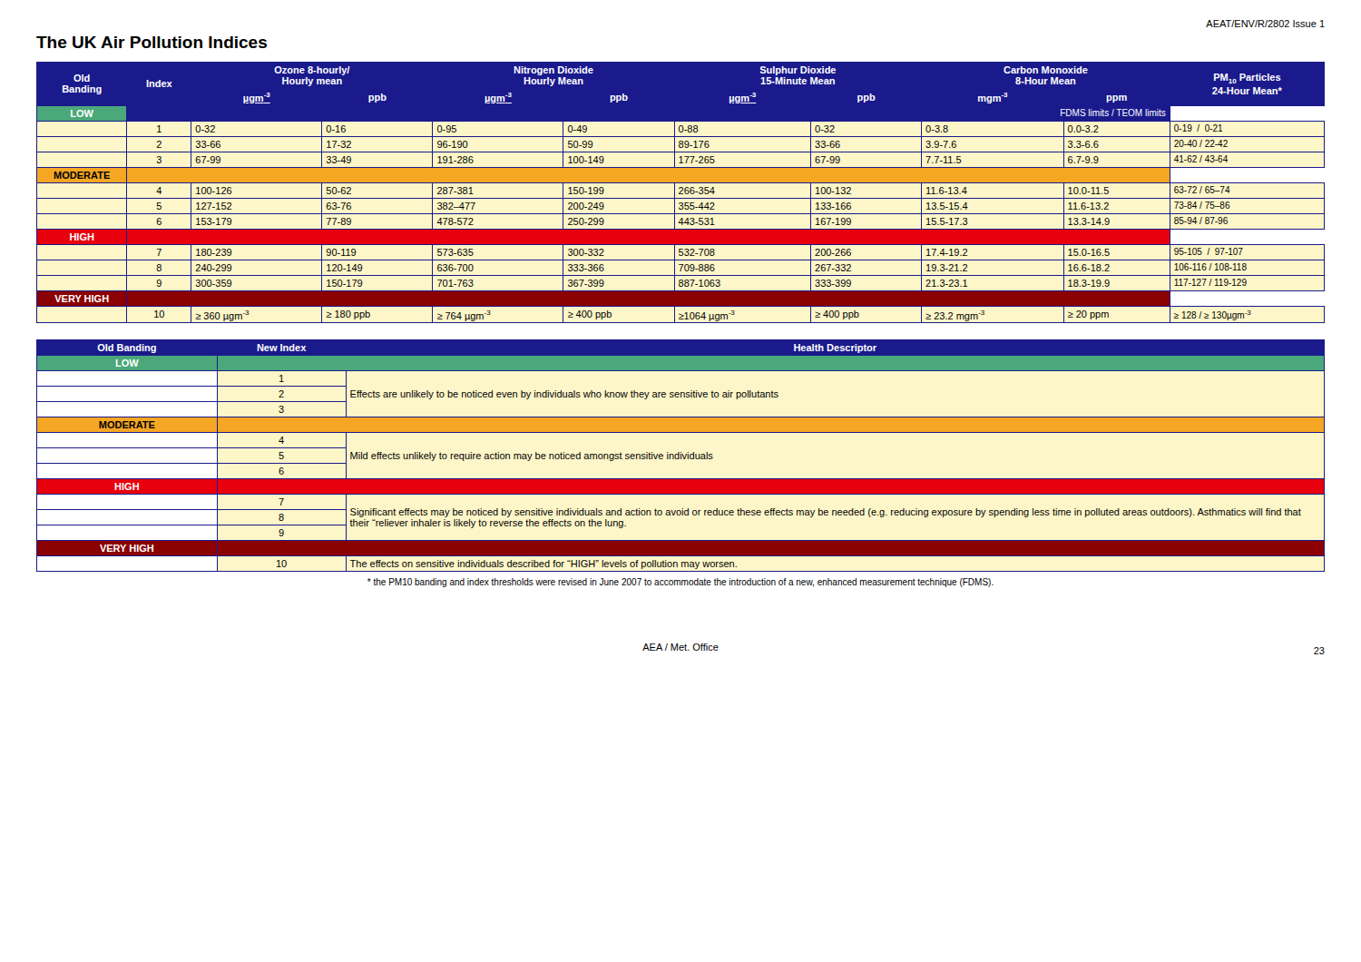AEAT/ENV/R/2802 Issue 1
The UK Air Pollution Indices
| Old Banding | Index | Ozone 8-hourly/ Hourly mean | Nitrogen Dioxide Hourly Mean | Sulphur Dioxide 15-Minute Mean | Carbon Monoxide 8-Hour Mean | PM 10 Particles 24-Hour Mean* |
| --- | --- | --- | --- | --- | --- | --- |
| µgm -3 | ppb | µgm -3 | ppb | µgm -3 | ppb | mgm -3 | ppm |
| LOW | FDMS limits / TEOM limits |
| | 1 | 0-32 | 0-16 | 0-95 | 0-49 | 0-88 | 0-32 | 0-3.8 | 0.0-3.2 | 0-19 / 0-21 |
| | 2 | 33-66 | 17-32 | 96-190 | 50-99 | 89-176 | 33-66 | 3.9-7.6 | 3.3-6.6 | 20-40 / 22-42 |
| | 3 | 67-99 | 33-49 | 191-286 | 100-149 | 177-265 | 67-99 | 7.7-11.5 | 6.7-9.9 | 41-62 / 43-64 |
| MODERATE | |
| | 4 | 100-126 | 50-62 | 287-381 | 150-199 | 266-354 | 100-132 | 11.6-13.4 | 10.0-11.5 | 63-72 / 65–74 |
| | 5 | 127-152 | 63-76 | 382–477 | 200-249 | 355-442 | 133-166 | 13.5-15.4 | 11.6-13.2 | 73-84 / 75–86 |
| | 6 | 153-179 | 77-89 | 478-572 | 250-299 | 443-531 | 167-199 | 15.5-17.3 | 13.3-14.9 | 85-94 / 87-96 |
| HIGH | |
| | 7 | 180-239 | 90-119 | 573-635 | 300-332 | 532-708 | 200-266 | 17.4-19.2 | 15.0-16.5 | 95-105 / 97-107 |
| | 8 | 240-299 | 120-149 | 636-700 | 333-366 | 709-886 | 267-332 | 19.3-21.2 | 16.6-18.2 | 106-116 / 108-118 |
| | 9 | 300-359 | 150-179 | 701-763 | 367-399 | 887-1063 | 333-399 | 21.3-23.1 | 18.3-19.9 | 117-127 / 119-129 |
| VERY HIGH | |
| | 10 | ≥ 360 µgm -3 | ≥ 180 ppb | ≥ 764 µgm -3 | ≥ 400 ppb | ≥1064 µgm -3 | ≥ 400 ppb | ≥ 23.2 mgm -3 | ≥ 20 ppm | ≥ 128 / ≥ 130µgm -3 |
| Old Banding | New Index | Health Descriptor |
| --- | --- | --- |
| LOW | |
| | 1 | Effects are unlikely to be noticed even by individuals who know they are sensitive to air pollutants |
| | 2 |
| | 3 |
| MODERATE | |
| | 4 | Mild effects unlikely to require action may be noticed amongst sensitive individuals |
| | 5 |
| | 6 |
| HIGH | |
| | 7 | Significant effects may be noticed by sensitive individuals and action to avoid or reduce these effects may be needed (e.g. reducing exposure by spending less time in polluted areas outdoors). Asthmatics will find that their “reliever inhaler is likely to reverse the effects on the lung. |
| | 8 |
| | 9 |
| VERY HIGH | |
| | 10 | The effects on sensitive individuals described for “HIGH” levels of pollution may worsen. |
* the PM10 banding and index thresholds were revised in June 2007 to accommodate the introduction of a new, enhanced measurement technique (FDMS).
AEA / Met. Office 23